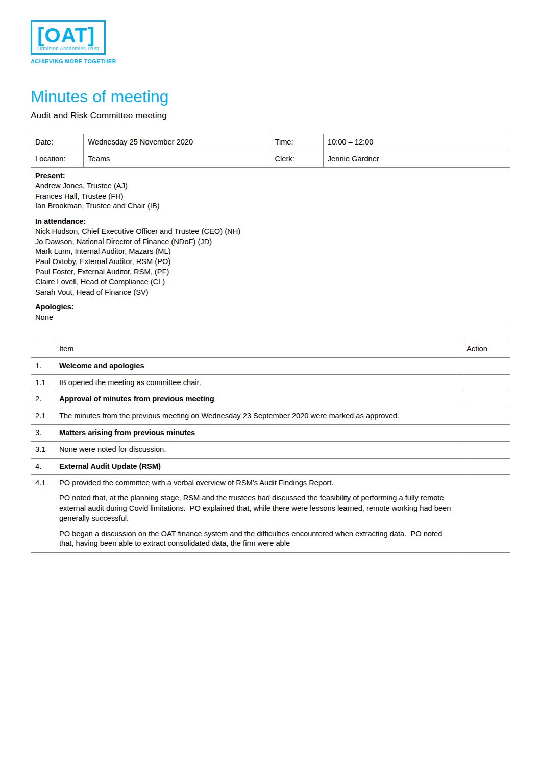[OAT]
Ormiston Academies Trust
ACHIEVING MORE TOGETHER
Minutes of meeting
Audit and Risk Committee meeting
| Date: | Wednesday 25 November 2020 | Time: | 10:00 – 12:00 |
| Location: | Teams | Clerk: | Jennie Gardner |
| Present: Andrew Jones, Trustee (AJ) Frances Hall, Trustee (FH) Ian Brookman, Trustee and Chair (IB) In attendance: Nick Hudson, Chief Executive Officer and Trustee (CEO) (NH) Jo Dawson, National Director of Finance (NDoF) (JD) Mark Lunn, Internal Auditor, Mazars (ML) Paul Oxtoby, External Auditor, RSM (PO) Paul Foster, External Auditor, RSM, (PF) Claire Lovell, Head of Compliance (CL) Sarah Vout, Head of Finance (SV) Apologies: None |
| | Item | Action |
| 1. | Welcome and apologies | |
| 1.1 | IB opened the meeting as committee chair. | |
| 2. | Approval of minutes from previous meeting | |
| 2.1 | The minutes from the previous meeting on Wednesday 23 September 2020 were marked as approved. | |
| 3. | Matters arising from previous minutes | |
| 3.1 | None were noted for discussion. | |
| 4. | External Audit Update (RSM) | |
| 4.1 | PO provided the committee with a verbal overview of RSM’s Audit Findings Report. PO noted that, at the planning stage, RSM and the trustees had discussed the feasibility of performing a fully remote external audit during Covid limitations. PO explained that, while there were lessons learned, remote working had been generally successful. PO began a discussion on the OAT finance system and the difficulties encountered when extracting data. PO noted that, having been able to extract consolidated data, the firm were able | |